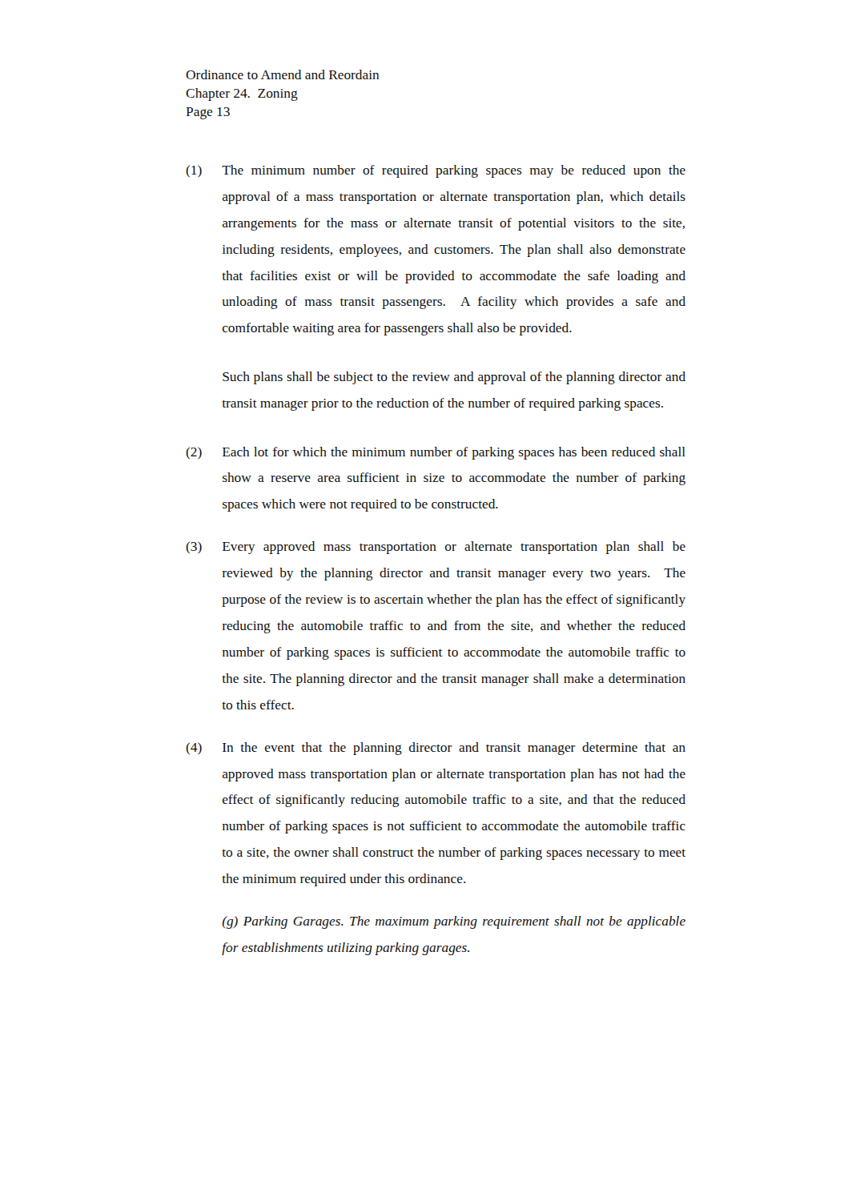Ordinance to Amend and Reordain
Chapter 24. Zoning
Page 13
(1)
The minimum number of required parking spaces may be reduced upon the approval of a mass transportation or alternate transportation plan, which details arrangements for the mass or alternate transit of potential visitors to the site, including residents, employees, and customers. The plan shall also demonstrate that facilities exist or will be provided to accommodate the safe loading and unloading of mass transit passengers. A facility which provides a safe and comfortable waiting area for passengers shall also be provided.
Such plans shall be subject to the review and approval of the planning director and transit manager prior to the reduction of the number of required parking spaces.
(2)
Each lot for which the minimum number of parking spaces has been reduced shall show a reserve area sufficient in size to accommodate the number of parking spaces which were not required to be constructed.
(3)
Every approved mass transportation or alternate transportation plan shall be reviewed by the planning director and transit manager every two years. The purpose of the review is to ascertain whether the plan has the effect of significantly reducing the automobile traffic to and from the site, and whether the reduced number of parking spaces is sufficient to accommodate the automobile traffic to the site. The planning director and the transit manager shall make a determination to this effect.
(4)
In the event that the planning director and transit manager determine that an approved mass transportation plan or alternate transportation plan has not had the effect of significantly reducing automobile traffic to a site, and that the reduced number of parking spaces is not sufficient to accommodate the automobile traffic to a site, the owner shall construct the number of parking spaces necessary to meet the minimum required under this ordinance.
(g) Parking Garages. The maximum parking requirement shall not be applicable for establishments utilizing parking garages.